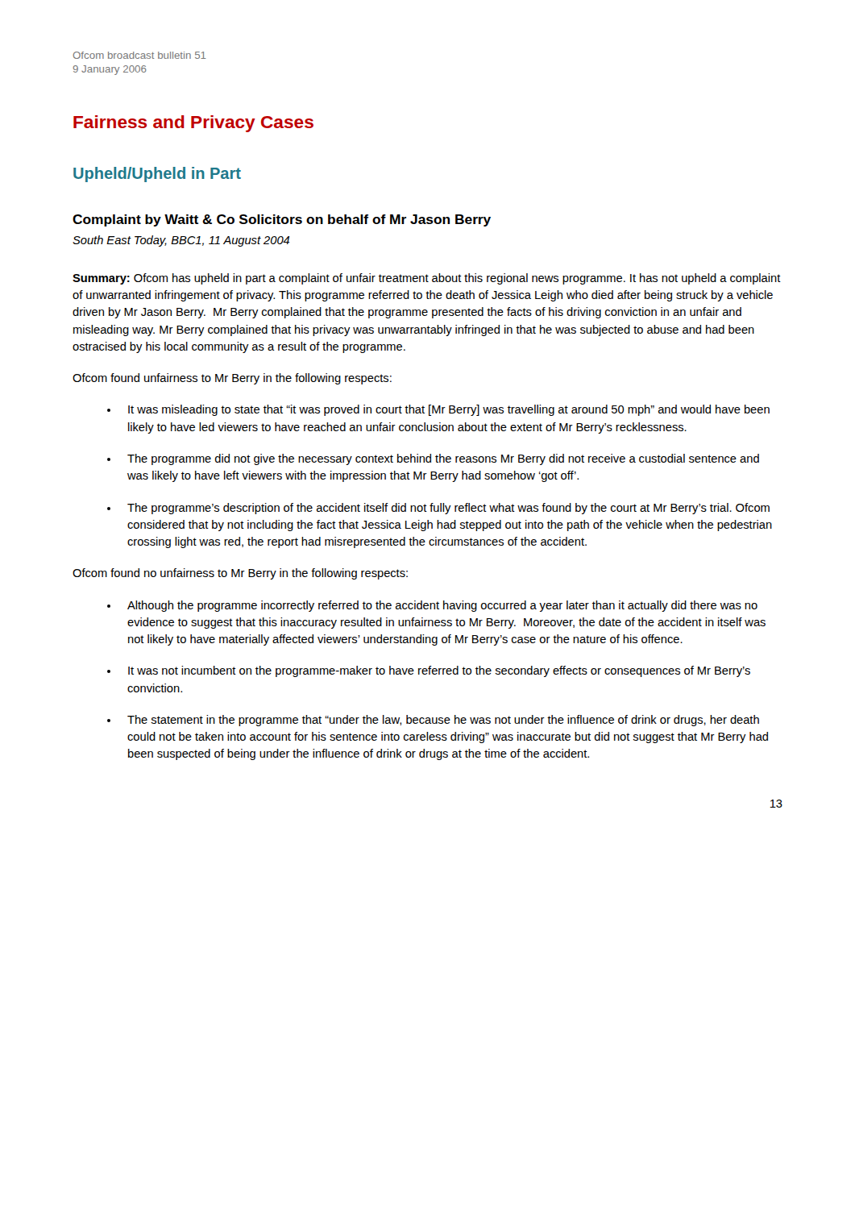Ofcom broadcast bulletin 51
9 January 2006
Fairness and Privacy Cases
Upheld/Upheld in Part
Complaint by Waitt & Co Solicitors on behalf of Mr Jason Berry
South East Today, BBC1, 11 August 2004
Summary: Ofcom has upheld in part a complaint of unfair treatment about this regional news programme. It has not upheld a complaint of unwarranted infringement of privacy. This programme referred to the death of Jessica Leigh who died after being struck by a vehicle driven by Mr Jason Berry. Mr Berry complained that the programme presented the facts of his driving conviction in an unfair and misleading way. Mr Berry complained that his privacy was unwarrantably infringed in that he was subjected to abuse and had been ostracised by his local community as a result of the programme.
Ofcom found unfairness to Mr Berry in the following respects:
It was misleading to state that “it was proved in court that [Mr Berry] was travelling at around 50 mph” and would have been likely to have led viewers to have reached an unfair conclusion about the extent of Mr Berry’s recklessness.
The programme did not give the necessary context behind the reasons Mr Berry did not receive a custodial sentence and was likely to have left viewers with the impression that Mr Berry had somehow ‘got off’.
The programme’s description of the accident itself did not fully reflect what was found by the court at Mr Berry’s trial. Ofcom considered that by not including the fact that Jessica Leigh had stepped out into the path of the vehicle when the pedestrian crossing light was red, the report had misrepresented the circumstances of the accident.
Ofcom found no unfairness to Mr Berry in the following respects:
Although the programme incorrectly referred to the accident having occurred a year later than it actually did there was no evidence to suggest that this inaccuracy resulted in unfairness to Mr Berry. Moreover, the date of the accident in itself was not likely to have materially affected viewers’ understanding of Mr Berry’s case or the nature of his offence.
It was not incumbent on the programme-maker to have referred to the secondary effects or consequences of Mr Berry’s conviction.
The statement in the programme that “under the law, because he was not under the influence of drink or drugs, her death could not be taken into account for his sentence into careless driving” was inaccurate but did not suggest that Mr Berry had been suspected of being under the influence of drink or drugs at the time of the accident.
13